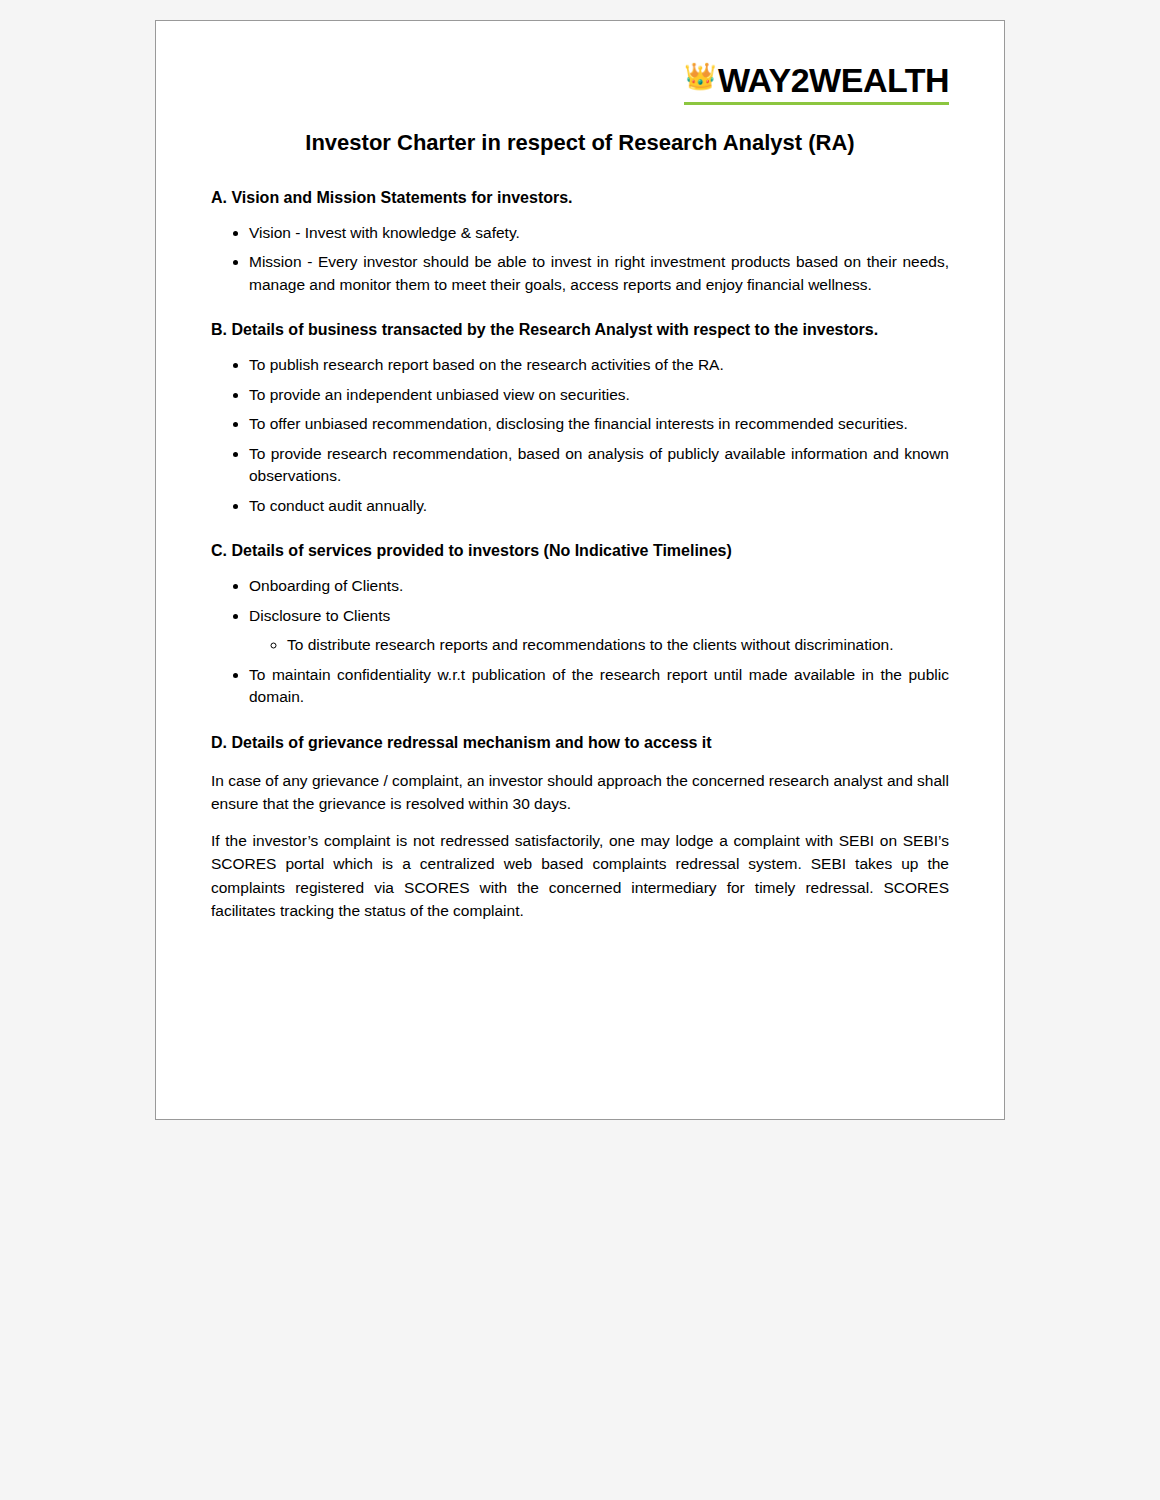👑WAY2WEALTH
Investor Charter in respect of Research Analyst (RA)
A. Vision and Mission Statements for investors.
Vision - Invest with knowledge & safety.
Mission - Every investor should be able to invest in right investment products based on their needs, manage and monitor them to meet their goals, access reports and enjoy financial wellness.
B. Details of business transacted by the Research Analyst with respect to the investors.
To publish research report based on the research activities of the RA.
To provide an independent unbiased view on securities.
To offer unbiased recommendation, disclosing the financial interests in recommended securities.
To provide research recommendation, based on analysis of publicly available information and known observations.
To conduct audit annually.
C. Details of services provided to investors (No Indicative Timelines)
Onboarding of Clients.
Disclosure to Clients
To distribute research reports and recommendations to the clients without discrimination.
To maintain confidentiality w.r.t publication of the research report until made available in the public domain.
D. Details of grievance redressal mechanism and how to access it
In case of any grievance / complaint, an investor should approach the concerned research analyst and shall ensure that the grievance is resolved within 30 days.
If the investor’s complaint is not redressed satisfactorily, one may lodge a complaint with SEBI on SEBI’s SCORES portal which is a centralized web based complaints redressal system. SEBI takes up the complaints registered via SCORES with the concerned intermediary for timely redressal. SCORES facilitates tracking the status of the complaint.